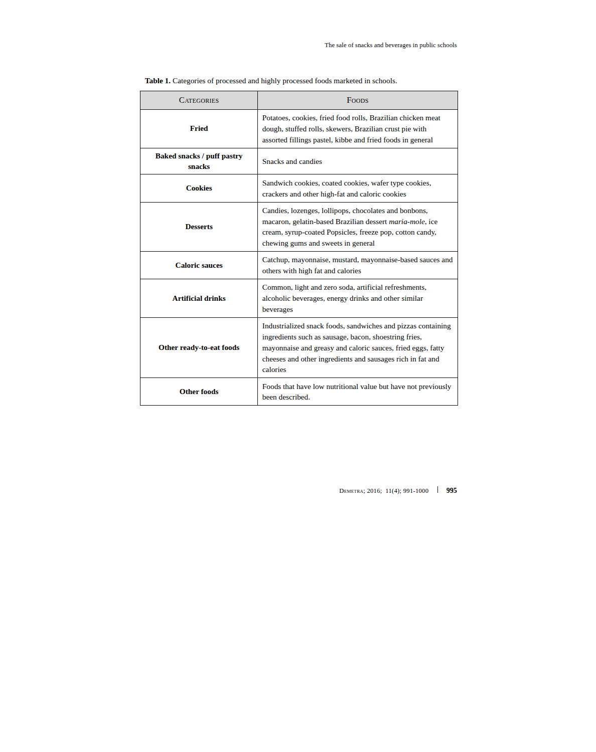The sale of snacks and beverages in public schools
Table 1. Categories of processed and highly processed foods marketed in schools.
| Categories | Foods |
| --- | --- |
| Fried | Potatoes, cookies, fried food rolls, Brazilian chicken meat dough, stuffed rolls, skewers, Brazilian crust pie with assorted fillings pastel, kibbe and fried foods in general |
| Baked snacks / puff pastry snacks | Snacks and candies |
| Cookies | Sandwich cookies, coated cookies, wafer type cookies, crackers and other high-fat and caloric cookies |
| Desserts | Candies, lozenges, lollipops, chocolates and bonbons, macaron, gelatin-based Brazilian dessert maria-mole , ice cream, syrup-coated Popsicles, freeze pop, cotton candy, chewing gums and sweets in general |
| Caloric sauces | Catchup, mayonnaise, mustard, mayonnaise-based sauces and others with high fat and calories |
| Artificial drinks | Common, light and zero soda, artificial refreshments, alcoholic beverages, energy drinks and other similar beverages |
| Other ready-to-eat foods | Industrialized snack foods, sandwiches and pizzas containing ingredients such as sausage, bacon, shoestring fries, mayonnaise and greasy and caloric sauces, fried eggs, fatty cheeses and other ingredients and sausages rich in fat and calories |
| Other foods | Foods that have low nutritional value but have not previously been described. |
Demetra; 2016; 11(4); 991-1000 995